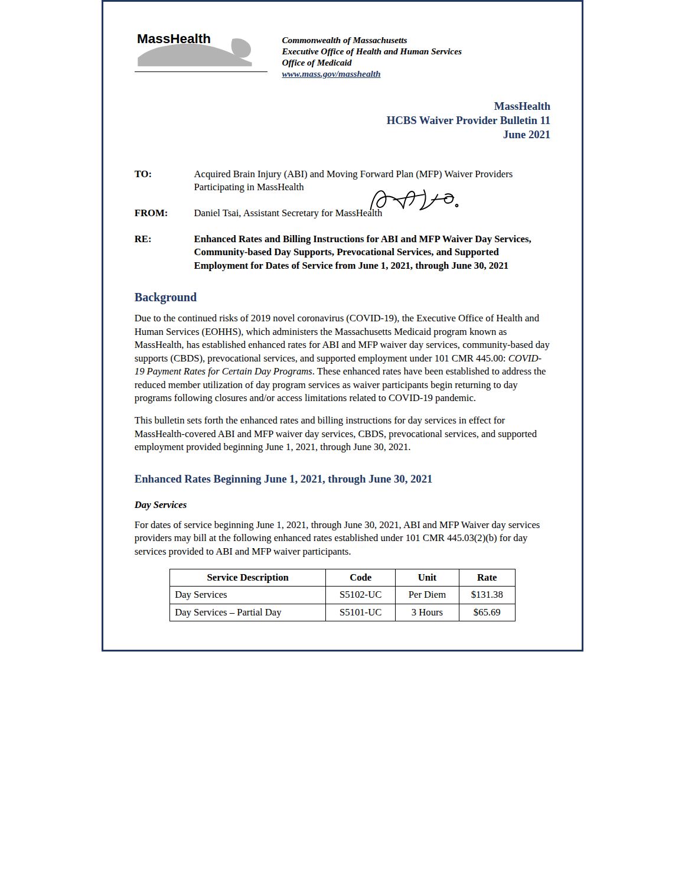Commonwealth of Massachusetts
Executive Office of Health and Human Services
Office of Medicaid
www.mass.gov/masshealth
MassHealth
HCBS Waiver Provider Bulletin 11
June 2021
TO:
Acquired Brain Injury (ABI) and Moving Forward Plan (MFP) Waiver Providers Participating in MassHealth
FROM:
Daniel Tsai, Assistant Secretary for MassHealth
RE:
Enhanced Rates and Billing Instructions for ABI and MFP Waiver Day Services, Community-based Day Supports, Prevocational Services, and Supported Employment for Dates of Service from June 1, 2021, through June 30, 2021
Background
Due to the continued risks of 2019 novel coronavirus (COVID-19), the Executive Office of Health and Human Services (EOHHS), which administers the Massachusetts Medicaid program known as MassHealth, has established enhanced rates for ABI and MFP waiver day services, community-based day supports (CBDS), prevocational services, and supported employment under 101 CMR 445.00: COVID-19 Payment Rates for Certain Day Programs. These enhanced rates have been established to address the reduced member utilization of day program services as waiver participants begin returning to day programs following closures and/or access limitations related to COVID-19 pandemic.
This bulletin sets forth the enhanced rates and billing instructions for day services in effect for MassHealth-covered ABI and MFP waiver day services, CBDS, prevocational services, and supported employment provided beginning June 1, 2021, through June 30, 2021.
Enhanced Rates Beginning June 1, 2021, through June 30, 2021
Day Services
For dates of service beginning June 1, 2021, through June 30, 2021, ABI and MFP Waiver day services providers may bill at the following enhanced rates established under 101 CMR 445.03(2)(b) for day services provided to ABI and MFP waiver participants.
| Service Description | Code | Unit | Rate |
| --- | --- | --- | --- |
| Day Services | S5102-UC | Per Diem | $131.38 |
| Day Services – Partial Day | S5101-UC | 3 Hours | $65.69 |